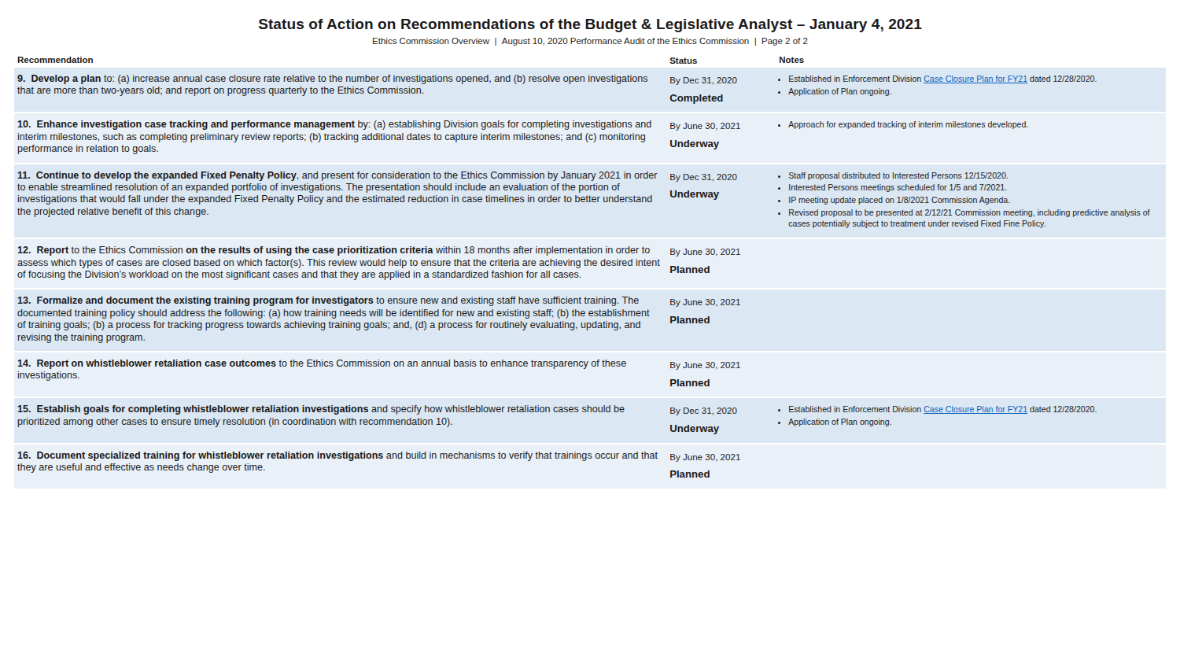Status of Action on Recommendations of the Budget & Legislative Analyst – January 4, 2021
Ethics Commission Overview | August 10, 2020 Performance Audit of the Ethics Commission | Page 2 of 2
| Recommendation | Status | Notes |
| --- | --- | --- |
| 9. Develop a plan to: (a) increase annual case closure rate relative to the number of investigations opened, and (b) resolve open investigations that are more than two-years old; and report on progress quarterly to the Ethics Commission. | By Dec 31, 2020 Completed | Established in Enforcement Division Case Closure Plan for FY21 dated 12/28/2020. Application of Plan ongoing. |
| 10. Enhance investigation case tracking and performance management by: (a) establishing Division goals for completing investigations and interim milestones, such as completing preliminary review reports; (b) tracking additional dates to capture interim milestones; and (c) monitoring performance in relation to goals. | By June 30, 2021 Underway | Approach for expanded tracking of interim milestones developed. |
| 11. Continue to develop the expanded Fixed Penalty Policy , and present for consideration to the Ethics Commission by January 2021 in order to enable streamlined resolution of an expanded portfolio of investigations. The presentation should include an evaluation of the portion of investigations that would fall under the expanded Fixed Penalty Policy and the estimated reduction in case timelines in order to better understand the projected relative benefit of this change. | By Dec 31, 2020 Underway | Staff proposal distributed to Interested Persons 12/15/2020. Interested Persons meetings scheduled for 1/5 and 7/2021. IP meeting update placed on 1/8/2021 Commission Agenda. Revised proposal to be presented at 2/12/21 Commission meeting, including predictive analysis of cases potentially subject to treatment under revised Fixed Fine Policy. |
| 12. Report to the Ethics Commission on the results of using the case prioritization criteria within 18 months after implementation in order to assess which types of cases are closed based on which factor(s). This review would help to ensure that the criteria are achieving the desired intent of focusing the Division’s workload on the most significant cases and that they are applied in a standardized fashion for all cases. | By June 30, 2021 Planned | |
| 13. Formalize and document the existing training program for investigators to ensure new and existing staff have sufficient training. The documented training policy should address the following: (a) how training needs will be identified for new and existing staff; (b) the establishment of training goals; (b) a process for tracking progress towards achieving training goals; and, (d) a process for routinely evaluating, updating, and revising the training program. | By June 30, 2021 Planned | |
| 14. Report on whistleblower retaliation case outcomes to the Ethics Commission on an annual basis to enhance transparency of these investigations. | By June 30, 2021 Planned | |
| 15. Establish goals for completing whistleblower retaliation investigations and specify how whistleblower retaliation cases should be prioritized among other cases to ensure timely resolution (in coordination with recommendation 10). | By Dec 31, 2020 Underway | Established in Enforcement Division Case Closure Plan for FY21 dated 12/28/2020. Application of Plan ongoing. |
| 16. Document specialized training for whistleblower retaliation investigations and build in mechanisms to verify that trainings occur and that they are useful and effective as needs change over time. | By June 30, 2021 Planned | |